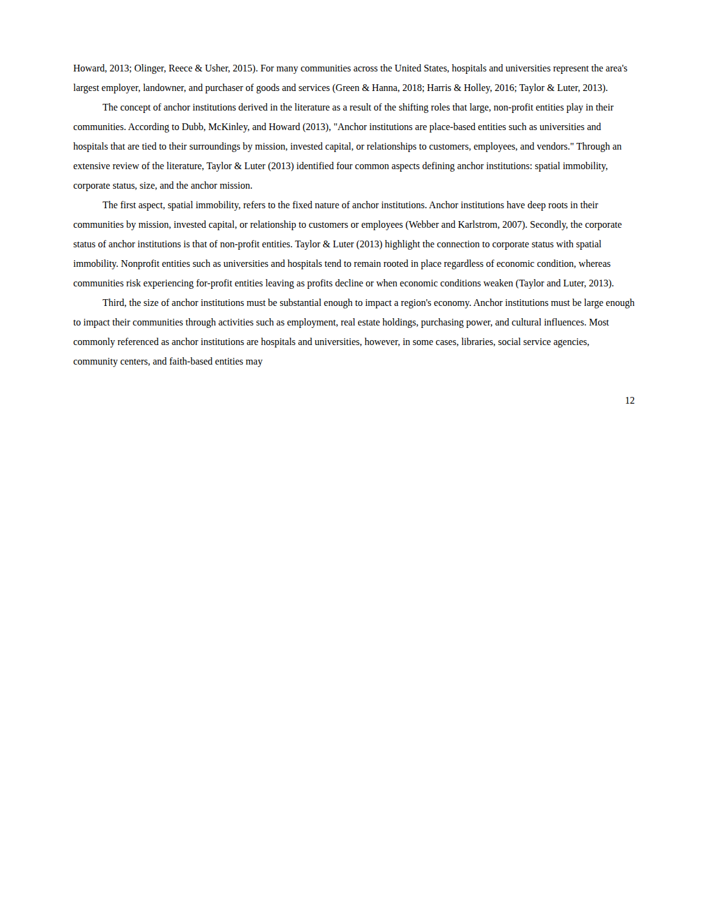Howard, 2013; Olinger, Reece & Usher, 2015). For many communities across the United States, hospitals and universities represent the area's largest employer, landowner, and purchaser of goods and services (Green & Hanna, 2018; Harris & Holley, 2016; Taylor & Luter, 2013).
The concept of anchor institutions derived in the literature as a result of the shifting roles that large, non-profit entities play in their communities. According to Dubb, McKinley, and Howard (2013), "Anchor institutions are place-based entities such as universities and hospitals that are tied to their surroundings by mission, invested capital, or relationships to customers, employees, and vendors." Through an extensive review of the literature, Taylor & Luter (2013) identified four common aspects defining anchor institutions: spatial immobility, corporate status, size, and the anchor mission.
The first aspect, spatial immobility, refers to the fixed nature of anchor institutions. Anchor institutions have deep roots in their communities by mission, invested capital, or relationship to customers or employees (Webber and Karlstrom, 2007). Secondly, the corporate status of anchor institutions is that of non-profit entities. Taylor & Luter (2013) highlight the connection to corporate status with spatial immobility. Nonprofit entities such as universities and hospitals tend to remain rooted in place regardless of economic condition, whereas communities risk experiencing for-profit entities leaving as profits decline or when economic conditions weaken (Taylor and Luter, 2013).
Third, the size of anchor institutions must be substantial enough to impact a region's economy. Anchor institutions must be large enough to impact their communities through activities such as employment, real estate holdings, purchasing power, and cultural influences. Most commonly referenced as anchor institutions are hospitals and universities, however, in some cases, libraries, social service agencies, community centers, and faith-based entities may
12